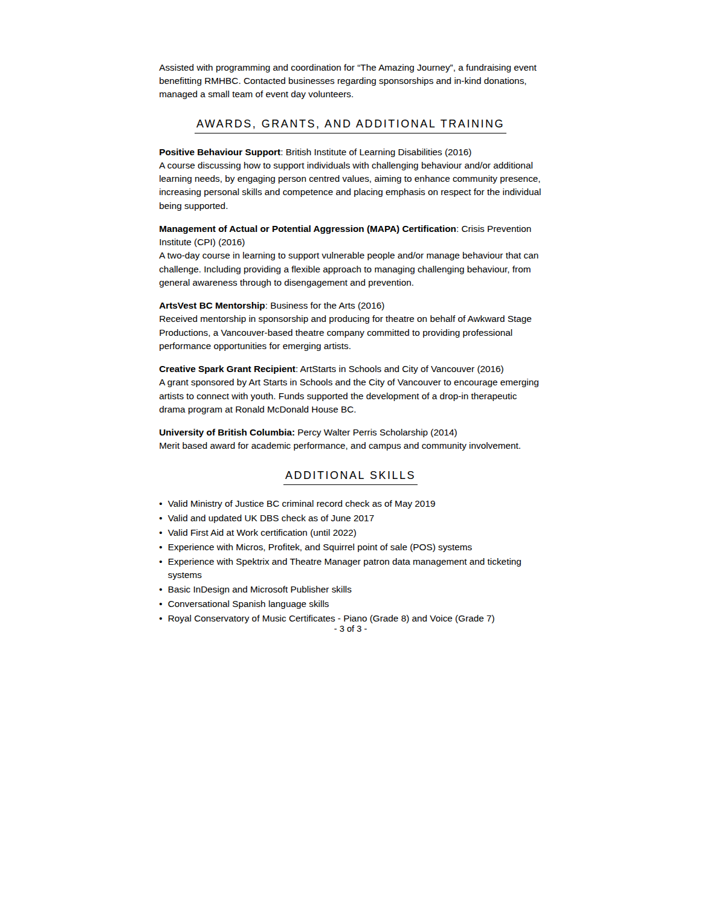Assisted with programming and coordination for “The Amazing Journey”, a fundraising event benefitting RMHBC. Contacted businesses regarding sponsorships and in-kind donations, managed a small team of event day volunteers.
AWARDS, GRANTS, AND ADDITIONAL TRAINING
Positive Behaviour Support: British Institute of Learning Disabilities (2016)
A course discussing how to support individuals with challenging behaviour and/or additional learning needs, by engaging person centred values, aiming to enhance community presence, increasing personal skills and competence and placing emphasis on respect for the individual being supported.
Management of Actual or Potential Aggression (MAPA) Certification: Crisis Prevention Institute (CPI) (2016)
A two-day course in learning to support vulnerable people and/or manage behaviour that can challenge. Including providing a flexible approach to managing challenging behaviour, from general awareness through to disengagement and prevention.
ArtsVest BC Mentorship: Business for the Arts (2016)
Received mentorship in sponsorship and producing for theatre on behalf of Awkward Stage Productions, a Vancouver-based theatre company committed to providing professional performance opportunities for emerging artists.
Creative Spark Grant Recipient: ArtStarts in Schools and City of Vancouver (2016)
A grant sponsored by Art Starts in Schools and the City of Vancouver to encourage emerging artists to connect with youth. Funds supported the development of a drop-in therapeutic drama program at Ronald McDonald House BC.
University of British Columbia: Percy Walter Perris Scholarship (2014)
Merit based award for academic performance, and campus and community involvement.
ADDITIONAL SKILLS
Valid Ministry of Justice BC criminal record check as of May 2019
Valid and updated UK DBS check as of June 2017
Valid First Aid at Work certification (until 2022)
Experience with Micros, Profitek, and Squirrel point of sale (POS) systems
Experience with Spektrix and Theatre Manager patron data management and ticketing systems
Basic InDesign and Microsoft Publisher skills
Conversational Spanish language skills
Royal Conservatory of Music Certificates - Piano (Grade 8) and Voice (Grade 7)
- 3 of 3 -